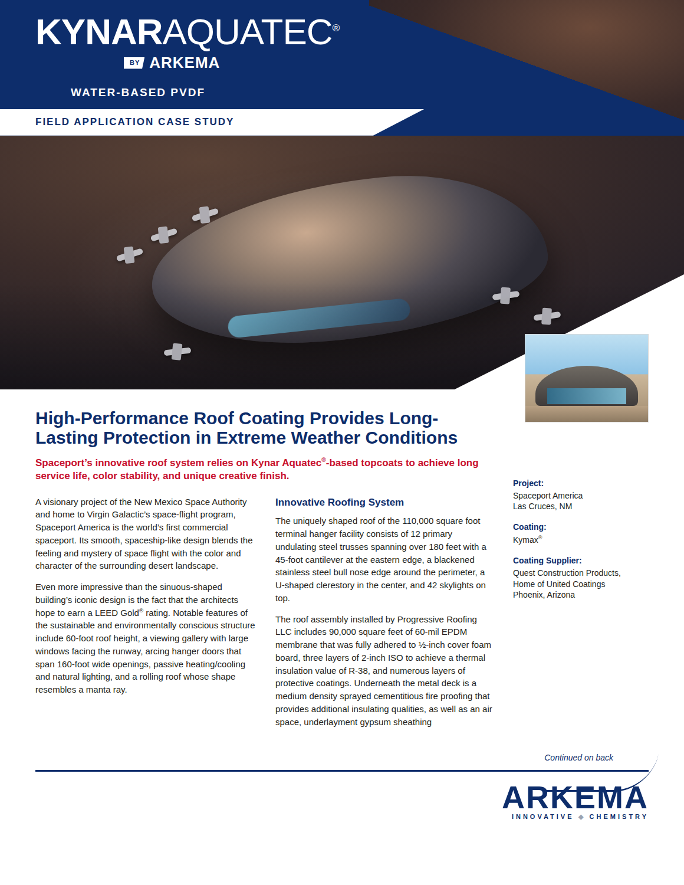KYNAR AQUATEC®
BY ARKEMA
Water-Based PVDF
Field Application Case Study
High-Performance Roof Coating Provides Long-Lasting Protection in Extreme Weather Conditions
Spaceport’s innovative roof system relies on Kynar Aquatec®-based topcoats to achieve long service life, color stability, and unique creative finish.
Project:
Spaceport America
Las Cruces, NM
Coating:
Kymax®
Coating Supplier:
Quest Construction Products,
Home of United Coatings
Phoenix, Arizona
A visionary project of the New Mexico Space Authority and home to Virgin Galactic’s space-flight program, Spaceport America is the world’s first commercial spaceport. Its smooth, spaceship-like design blends the feeling and mystery of space flight with the color and character of the surrounding desert landscape.
Even more impressive than the sinuous-shaped building’s iconic design is the fact that the architects hope to earn a LEED Gold® rating. Notable features of the sustainable and environmentally conscious structure include 60-foot roof height, a viewing gallery with large windows facing the runway, arcing hanger doors that span 160-foot wide openings, passive heating/cooling and natural lighting, and a rolling roof whose shape resembles a manta ray.
Innovative Roofing System
The uniquely shaped roof of the 110,000 square foot terminal hanger facility consists of 12 primary undulating steel trusses spanning over 180 feet with a 45-foot cantilever at the eastern edge, a blackened stainless steel bull nose edge around the perimeter, a U-shaped clerestory in the center, and 42 skylights on top.
The roof assembly installed by Progressive Roofing LLC includes 90,000 square feet of 60-mil EPDM membrane that was fully adhered to ½-inch cover foam board, three layers of 2-inch ISO to achieve a thermal insulation value of R-38, and numerous layers of protective coatings. Underneath the metal deck is a medium density sprayed cementitious fire proofing that provides additional insulating qualities, as well as an air space, underlayment gypsum sheathing
Continued on back
ARKEMA
INNOVATIVE ◆ CHEMISTRY